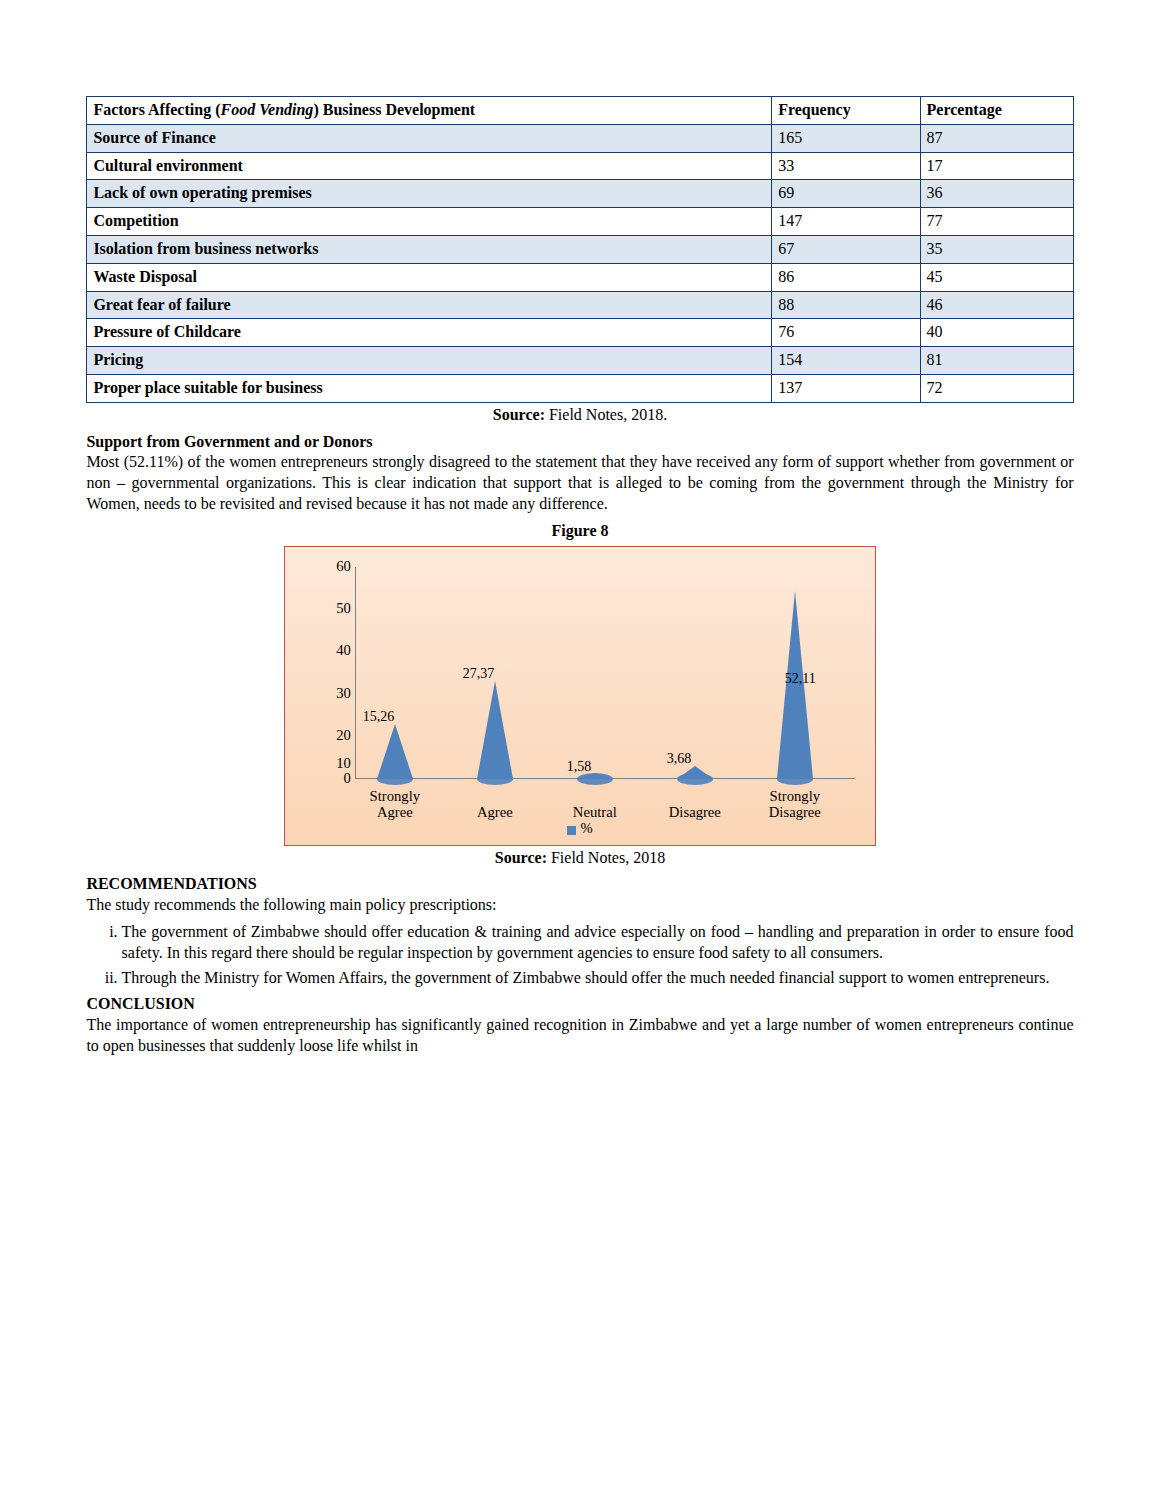| Factors Affecting ( Food Vending ) Business Development | Frequency | Percentage |
| --- | --- | --- |
| Source of Finance | 165 | 87 |
| Cultural environment | 33 | 17 |
| Lack of own operating premises | 69 | 36 |
| Competition | 147 | 77 |
| Isolation from business networks | 67 | 35 |
| Waste Disposal | 86 | 45 |
| Great fear of failure | 88 | 46 |
| Pressure of Childcare | 76 | 40 |
| Pricing | 154 | 81 |
| Proper place suitable for business | 137 | 72 |
Source: Field Notes, 2018.
Support from Government and or Donors
Most (52.11%) of the women entrepreneurs strongly disagreed to the statement that they have received any form of support whether from government or non – governmental organizations. This is clear indication that support that is alleged to be coming from the government through the Ministry for Women, needs to be revisited and revised because it has not made any difference.
Figure 8
60
50
40
30
20
10
0
15,26
Strongly
Agree
27,37
Agree
1,58
Neutral
3,68
Disagree
52,11
Strongly
Disagree
%
Source: Field Notes, 2018
RECOMMENDATIONS
The study recommends the following main policy prescriptions:
The government of Zimbabwe should offer education & training and advice especially on food – handling and preparation in order to ensure food safety. In this regard there should be regular inspection by government agencies to ensure food safety to all consumers.
Through the Ministry for Women Affairs, the government of Zimbabwe should offer the much needed financial support to women entrepreneurs.
CONCLUSION
The importance of women entrepreneurship has significantly gained recognition in Zimbabwe and yet a large number of women entrepreneurs continue to open businesses that suddenly loose life whilst in